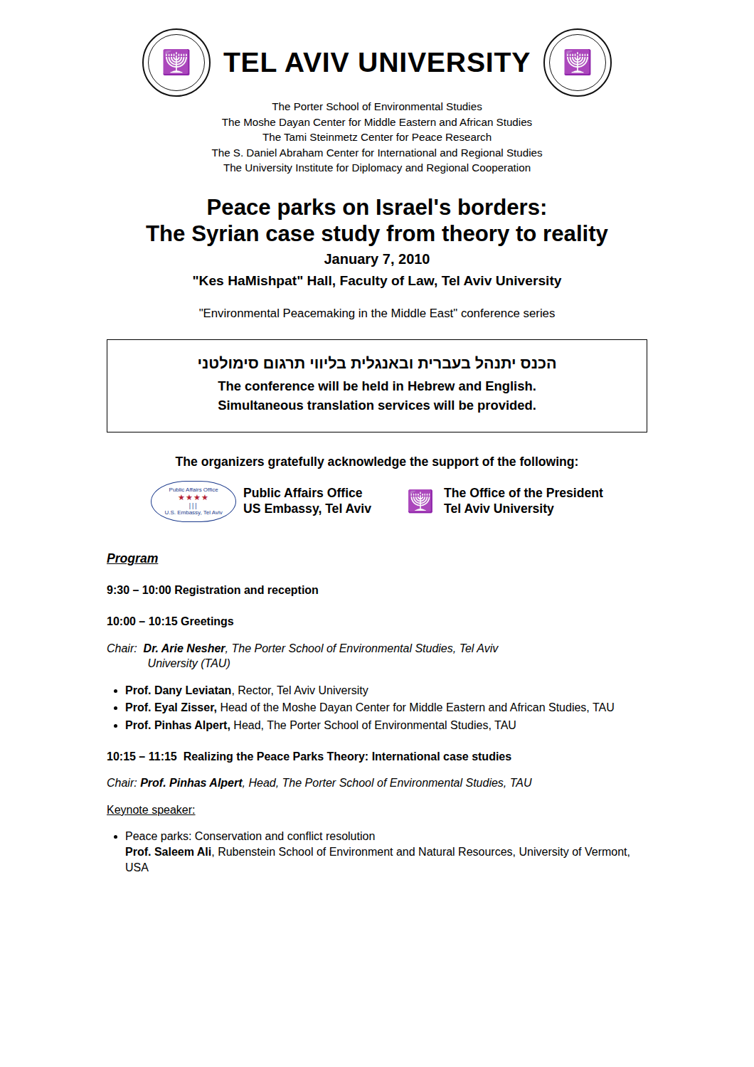🕎
TEL AVIV UNIVERSITY
🕎
The Porter School of Environmental Studies
The Moshe Dayan Center for Middle Eastern and African Studies
The Tami Steinmetz Center for Peace Research
The S. Daniel Abraham Center for International and Regional Studies
The University Institute for Diplomacy and Regional Cooperation
Peace parks on Israel's borders:
The Syrian case study from theory to reality
January 7, 2010
"Kes HaMishpat" Hall, Faculty of Law, Tel Aviv University
"Environmental Peacemaking in the Middle East" conference series
הכנס יתנהל בעברית ובאנגלית בליווי תרגום סימולטני
The conference will be held in Hebrew and English.
Simultaneous translation services will be provided.
The organizers gratefully acknowledge the support of the following:
Public Affairs Office ★★★★ ||| U.S. Embassy, Tel Aviv
Public Affairs Office
US Embassy, Tel Aviv
🕎
The Office of the President
Tel Aviv University
Program
9:30 – 10:00 Registration and reception
10:00 – 10:15 Greetings
Chair: Dr. Arie Nesher, The Porter School of Environmental Studies, Tel Aviv
University (TAU)
Prof. Dany Leviatan, Rector, Tel Aviv University
Prof. Eyal Zisser, Head of the Moshe Dayan Center for Middle Eastern and African Studies, TAU
Prof. Pinhas Alpert, Head, The Porter School of Environmental Studies, TAU
10:15 – 11:15 Realizing the Peace Parks Theory: International case studies
Chair: Prof. Pinhas Alpert, Head, The Porter School of Environmental Studies, TAU
Keynote speaker:
Peace parks: Conservation and conflict resolution
Prof. Saleem Ali, Rubenstein School of Environment and Natural Resources, University of Vermont, USA